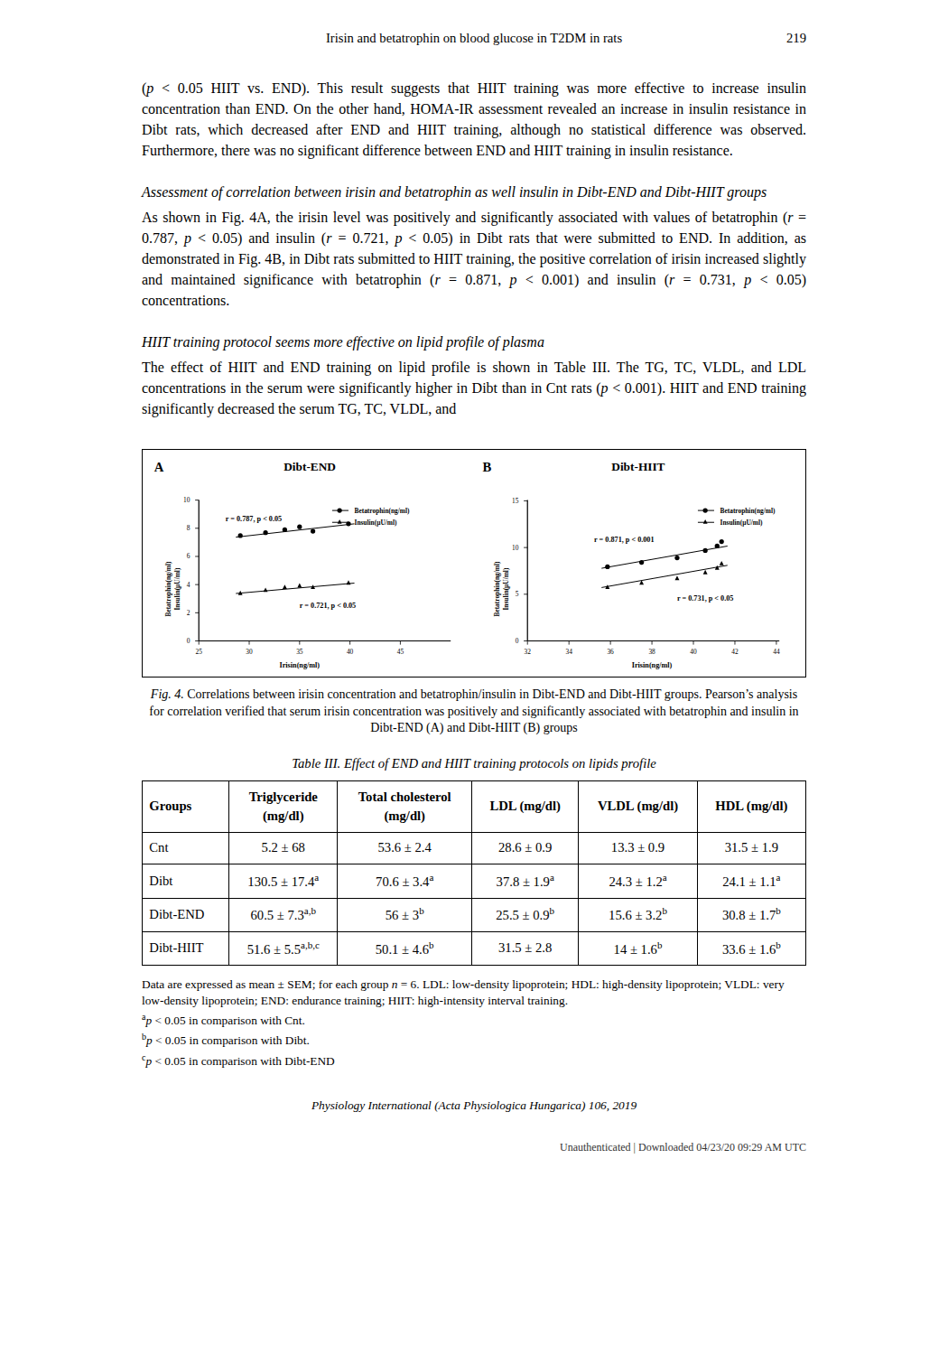Irisin and betatrophin on blood glucose in T2DM in rats 219
(p < 0.05 HIIT vs. END). This result suggests that HIIT training was more effective to increase insulin concentration than END. On the other hand, HOMA-IR assessment revealed an increase in insulin resistance in Dibt rats, which decreased after END and HIIT training, although no statistical difference was observed. Furthermore, there was no significant difference between END and HIIT training in insulin resistance.
Assessment of correlation between irisin and betatrophin as well insulin in Dibt-END and Dibt-HIIT groups
As shown in Fig. 4A, the irisin level was positively and significantly associated with values of betatrophin (r = 0.787, p < 0.05) and insulin (r = 0.721, p < 0.05) in Dibt rats that were submitted to END. In addition, as demonstrated in Fig. 4B, in Dibt rats submitted to HIIT training, the positive correlation of irisin increased slightly and maintained significance with betatrophin (r = 0.871, p < 0.001) and insulin (r = 0.731, p < 0.05) concentrations.
HIIT training protocol seems more effective on lipid profile of plasma
The effect of HIIT and END training on lipid profile is shown in Table III. The TG, TC, VLDL, and LDL concentrations in the serum were significantly higher in Dibt than in Cnt rats (p < 0.001). HIIT and END training significantly decreased the serum TG, TC, VLDL, and
A
Dibt-END
0 2 4 6 8 10 25 30 35 40 45 Irisin(ng/ml) Betatrophin(ng/ml) Insulin(µU/ml) Betatrophin(ng/ml) Insulin(µU/ml) r = 0.787, p < 0.05 r = 0.721, p < 0.05
B
Dibt-HIIT
0 5 10 15 32 34 36 38 40 42 44 Irisin(ng/ml) Betatrophin(ng/ml) Insulin(µU/ml) Betatrophin(ng/ml) Insulin(µU/ml) r = 0.871, p < 0.001 r = 0.731, p < 0.05
Fig. 4. Correlations between irisin concentration and betatrophin/insulin in Dibt-END and Dibt-HIIT groups. Pearson’s analysis for correlation verified that serum irisin concentration was positively and significantly associated with betatrophin and insulin in Dibt-END (A) and Dibt-HIIT (B) groups
Table III. Effect of END and HIIT training protocols on lipids profile
| Groups | Triglyceride (mg/dl) | Total cholesterol (mg/dl) | LDL (mg/dl) | VLDL (mg/dl) | HDL (mg/dl) |
| --- | --- | --- | --- | --- | --- |
| Cnt | 5.2 ± 68 | 53.6 ± 2.4 | 28.6 ± 0.9 | 13.3 ± 0.9 | 31.5 ± 1.9 |
| Dibt | 130.5 ± 17.4 a | 70.6 ± 3.4 a | 37.8 ± 1.9 a | 24.3 ± 1.2 a | 24.1 ± 1.1 a |
| Dibt-END | 60.5 ± 7.3 a,b | 56 ± 3 b | 25.5 ± 0.9 b | 15.6 ± 3.2 b | 30.8 ± 1.7 b |
| Dibt-HIIT | 51.6 ± 5.5 a,b,c | 50.1 ± 4.6 b | 31.5 ± 2.8 | 14 ± 1.6 b | 33.6 ± 1.6 b |
Data are expressed as mean ± SEM; for each group n = 6. LDL: low-density lipoprotein; HDL: high-density lipoprotein; VLDL: very low-density lipoprotein; END: endurance training; HIIT: high-intensity interval training.
ap < 0.05 in comparison with Cnt.
bp < 0.05 in comparison with Dibt.
cp < 0.05 in comparison with Dibt-END
Physiology International (Acta Physiologica Hungarica) 106, 2019
Unauthenticated | Downloaded 04/23/20 09:29 AM UTC